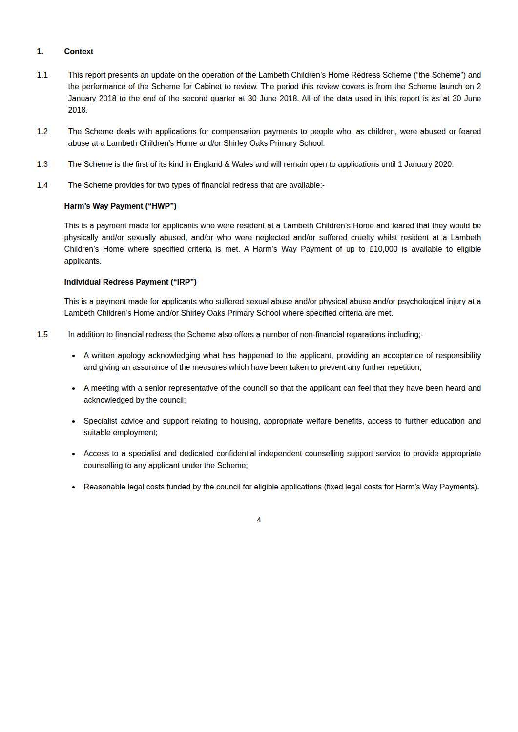1. Context
1.1 This report presents an update on the operation of the Lambeth Children’s Home Redress Scheme (“the Scheme”) and the performance of the Scheme for Cabinet to review. The period this review covers is from the Scheme launch on 2 January 2018 to the end of the second quarter at 30 June 2018. All of the data used in this report is as at 30 June 2018.
1.2 The Scheme deals with applications for compensation payments to people who, as children, were abused or feared abuse at a Lambeth Children’s Home and/or Shirley Oaks Primary School.
1.3 The Scheme is the first of its kind in England & Wales and will remain open to applications until 1 January 2020.
1.4 The Scheme provides for two types of financial redress that are available:-
Harm’s Way Payment (“HWP”)
This is a payment made for applicants who were resident at a Lambeth Children’s Home and feared that they would be physically and/or sexually abused, and/or who were neglected and/or suffered cruelty whilst resident at a Lambeth Children’s Home where specified criteria is met. A Harm’s Way Payment of up to £10,000 is available to eligible applicants.
Individual Redress Payment (“IRP”)
This is a payment made for applicants who suffered sexual abuse and/or physical abuse and/or psychological injury at a Lambeth Children’s Home and/or Shirley Oaks Primary School where specified criteria are met.
1.5 In addition to financial redress the Scheme also offers a number of non-financial reparations including;-
A written apology acknowledging what has happened to the applicant, providing an acceptance of responsibility and giving an assurance of the measures which have been taken to prevent any further repetition;
A meeting with a senior representative of the council so that the applicant can feel that they have been heard and acknowledged by the council;
Specialist advice and support relating to housing, appropriate welfare benefits, access to further education and suitable employment;
Access to a specialist and dedicated confidential independent counselling support service to provide appropriate counselling to any applicant under the Scheme;
Reasonable legal costs funded by the council for eligible applications (fixed legal costs for Harm’s Way Payments).
4